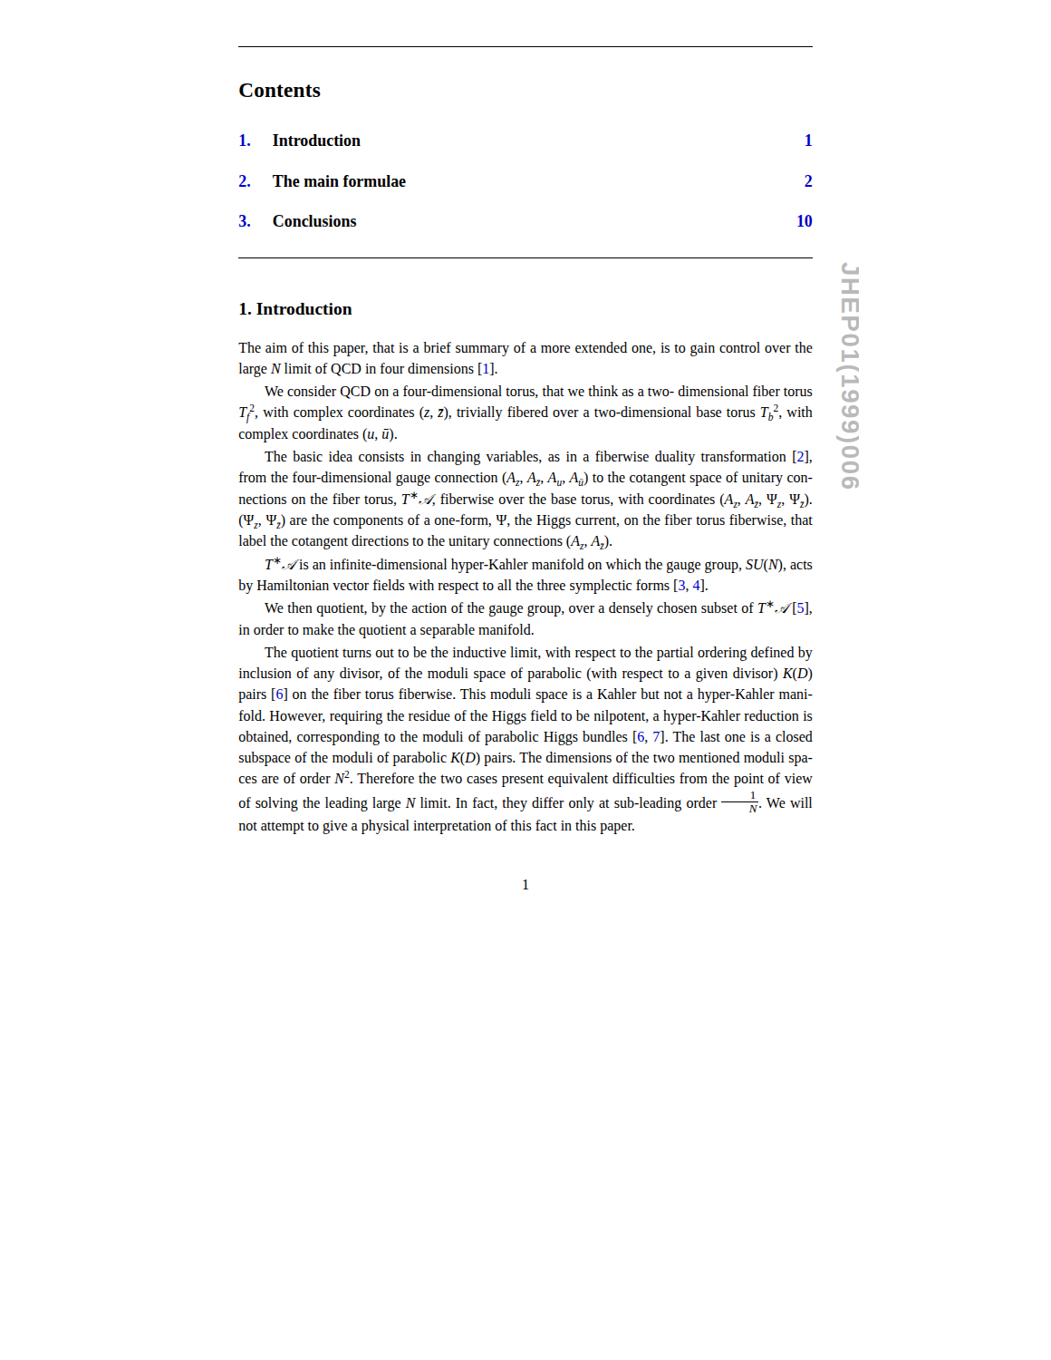JHEP01(1999)006
Contents
1. Introduction 1
2. The main formulae 2
3. Conclusions 10
1. Introduction
The aim of this paper, that is a brief summary of a more extended one, is to gain control over the large N limit of QCD in four dimensions [1].
We consider QCD on a four-dimensional torus, that we think as a two- dimensional fiber torus Tf2, with complex coordinates (z, z̄), trivially fibered over a two-dimensional base torus Tb2, with complex coordinates (u, ū).
The basic idea consists in changing variables, as in a fiberwise duality transformation [2], from the four-dimensional gauge connection (Az, Az̄, Au, Aū) to the cotangent space of unitary connections on the fiber torus, T∗𝒜, fiberwise over the base torus, with coordinates (Az, Az̄, Ψz, Ψz̄). (Ψz, Ψz̄) are the components of a one-form, Ψ, the Higgs current, on the fiber torus fiberwise, that label the cotangent directions to the unitary connections (Az, Az̄).
T∗𝒜 is an infinite-dimensional hyper-Kahler manifold on which the gauge group, SU(N), acts by Hamiltonian vector fields with respect to all the three symplectic forms [3, 4].
We then quotient, by the action of the gauge group, over a densely chosen subset of T∗𝒜 [5], in order to make the quotient a separable manifold.
The quotient turns out to be the inductive limit, with respect to the partial ordering defined by inclusion of any divisor, of the moduli space of parabolic (with respect to a given divisor) K(D) pairs [6] on the fiber torus fiberwise. This moduli space is a Kahler but not a hyper-Kahler manifold. However, requiring the residue of the Higgs field to be nilpotent, a hyper-Kahler reduction is obtained, corresponding to the moduli of parabolic Higgs bundles [6, 7]. The last one is a closed subspace of the moduli of parabolic K(D) pairs. The dimensions of the two mentioned moduli spaces are of order N2. Therefore the two cases present equivalent difficulties from the point of view of solving the leading large N limit. In fact, they differ only at sub-leading order 1 N. We will not attempt to give a physical interpretation of this fact in this paper.
1